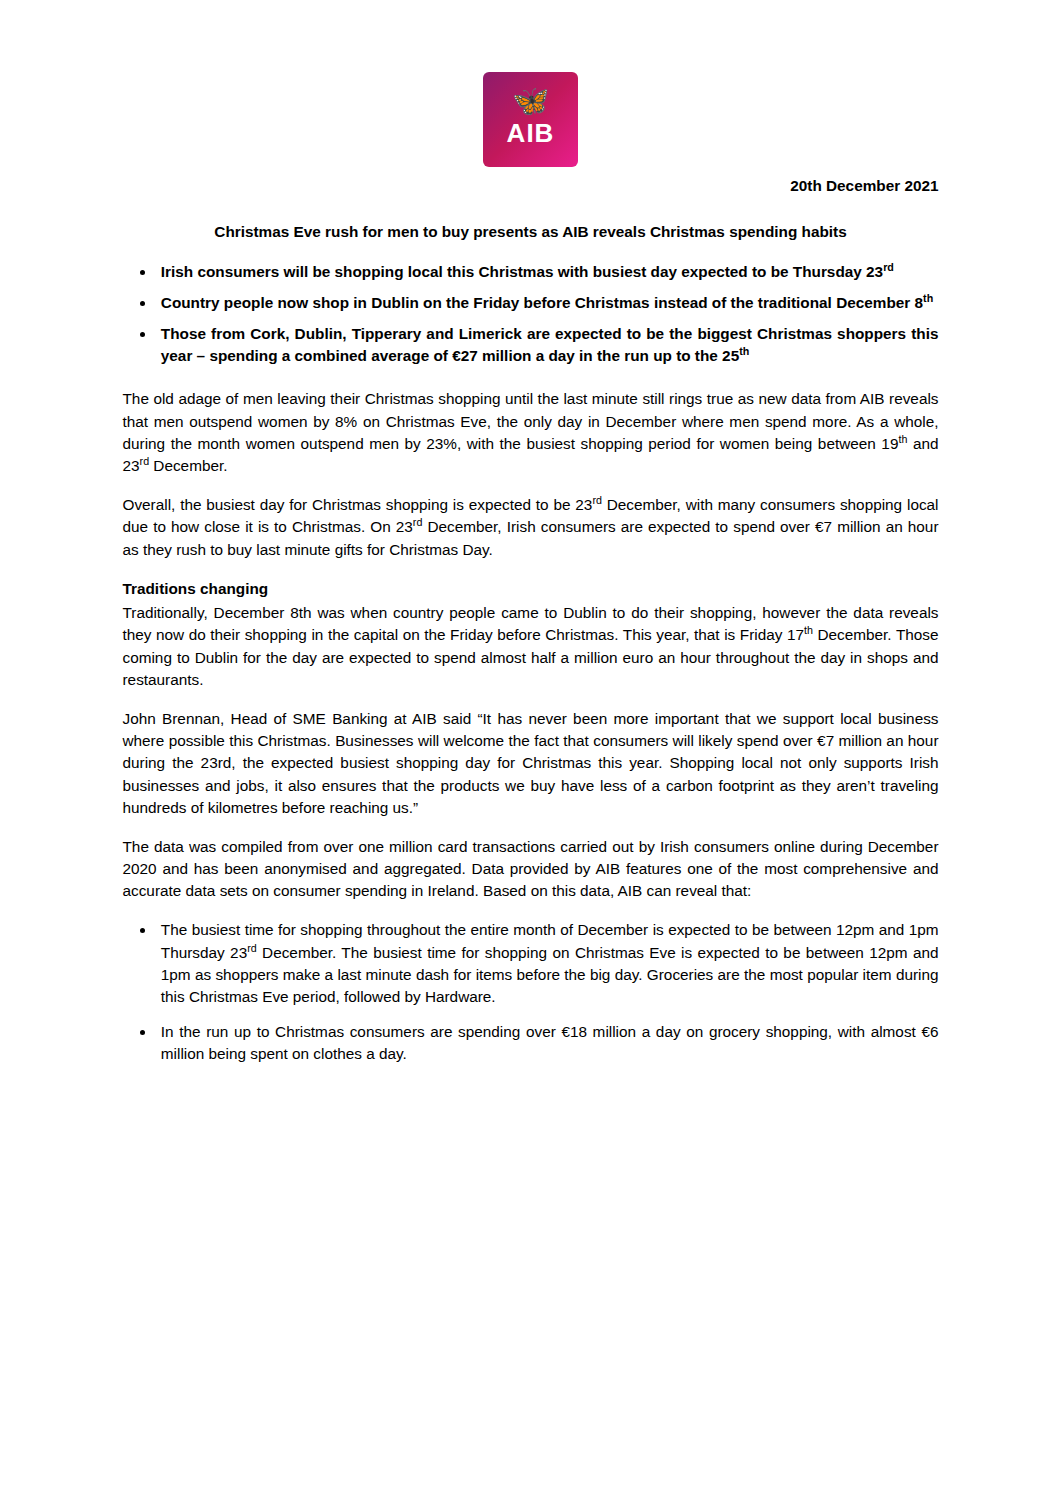🦋
AIB
20th December 2021
Christmas Eve rush for men to buy presents as AIB reveals Christmas spending habits
Irish consumers will be shopping local this Christmas with busiest day expected to be Thursday 23rd
Country people now shop in Dublin on the Friday before Christmas instead of the traditional December 8th
Those from Cork, Dublin, Tipperary and Limerick are expected to be the biggest Christmas shoppers this year – spending a combined average of €27 million a day in the run up to the 25th
The old adage of men leaving their Christmas shopping until the last minute still rings true as new data from AIB reveals that men outspend women by 8% on Christmas Eve, the only day in December where men spend more. As a whole, during the month women outspend men by 23%, with the busiest shopping period for women being between 19th and 23rd December.
Overall, the busiest day for Christmas shopping is expected to be 23rd December, with many consumers shopping local due to how close it is to Christmas. On 23rd December, Irish consumers are expected to spend over €7 million an hour as they rush to buy last minute gifts for Christmas Day.
Traditions changing
Traditionally, December 8th was when country people came to Dublin to do their shopping, however the data reveals they now do their shopping in the capital on the Friday before Christmas. This year, that is Friday 17th December. Those coming to Dublin for the day are expected to spend almost half a million euro an hour throughout the day in shops and restaurants.
John Brennan, Head of SME Banking at AIB said “It has never been more important that we support local business where possible this Christmas. Businesses will welcome the fact that consumers will likely spend over €7 million an hour during the 23rd, the expected busiest shopping day for Christmas this year. Shopping local not only supports Irish businesses and jobs, it also ensures that the products we buy have less of a carbon footprint as they aren’t traveling hundreds of kilometres before reaching us.”
The data was compiled from over one million card transactions carried out by Irish consumers online during December 2020 and has been anonymised and aggregated. Data provided by AIB features one of the most comprehensive and accurate data sets on consumer spending in Ireland. Based on this data, AIB can reveal that:
The busiest time for shopping throughout the entire month of December is expected to be between 12pm and 1pm Thursday 23rd December. The busiest time for shopping on Christmas Eve is expected to be between 12pm and 1pm as shoppers make a last minute dash for items before the big day. Groceries are the most popular item during this Christmas Eve period, followed by Hardware.
In the run up to Christmas consumers are spending over €18 million a day on grocery shopping, with almost €6 million being spent on clothes a day.